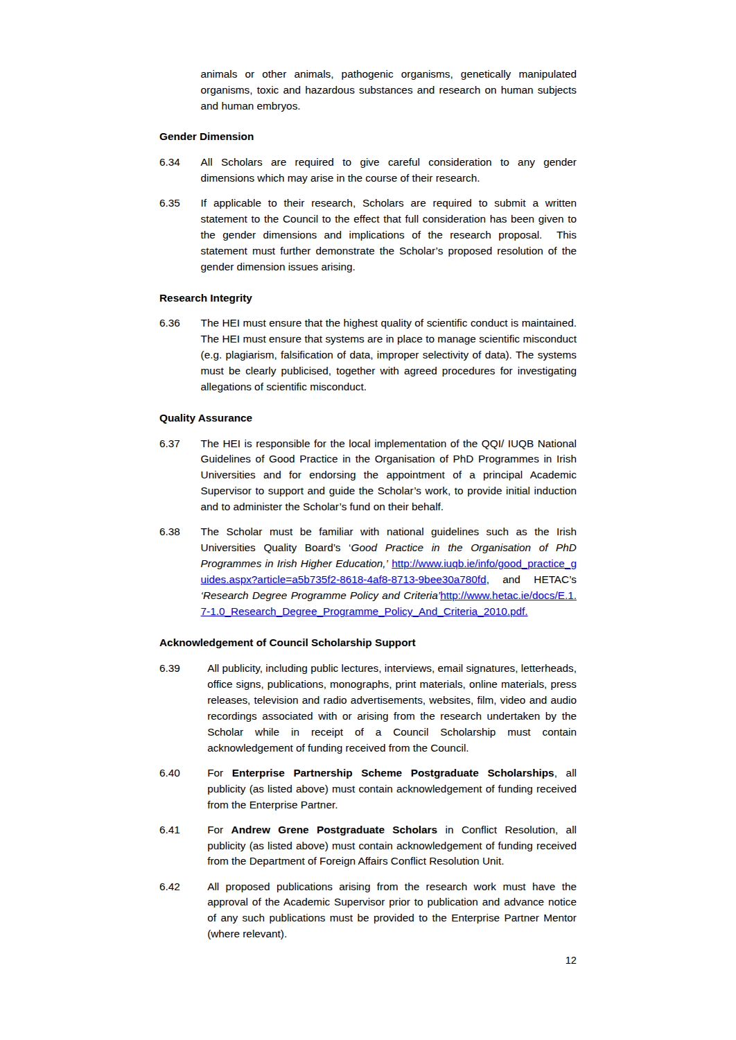animals or other animals, pathogenic organisms, genetically manipulated organisms, toxic and hazardous substances and research on human subjects and human embryos.
Gender Dimension
6.34
All Scholars are required to give careful consideration to any gender dimensions which may arise in the course of their research.
6.35
If applicable to their research, Scholars are required to submit a written statement to the Council to the effect that full consideration has been given to the gender dimensions and implications of the research proposal. This statement must further demonstrate the Scholar’s proposed resolution of the gender dimension issues arising.
Research Integrity
6.36
The HEI must ensure that the highest quality of scientific conduct is maintained. The HEI must ensure that systems are in place to manage scientific misconduct (e.g. plagiarism, falsification of data, improper selectivity of data). The systems must be clearly publicised, together with agreed procedures for investigating allegations of scientific misconduct.
Quality Assurance
6.37
The HEI is responsible for the local implementation of the QQI/ IUQB National Guidelines of Good Practice in the Organisation of PhD Programmes in Irish Universities and for endorsing the appointment of a principal Academic Supervisor to support and guide the Scholar’s work, to provide initial induction and to administer the Scholar’s fund on their behalf.
6.38
The Scholar must be familiar with national guidelines such as the Irish Universities Quality Board’s ‘Good Practice in the Organisation of PhD Programmes in Irish Higher Education,’ http://www.iuqb.ie/info/good_practice_guides.aspx?article=a5b735f2-8618-4af8-8713-9bee30a780fd, and HETAC’s ‘Research Degree Programme Policy and Criteria’http://www.hetac.ie/docs/E.1.7-1.0_Research_Degree_Programme_Policy_And_Criteria_2010.pdf.
Acknowledgement of Council Scholarship Support
6.39
All publicity, including public lectures, interviews, email signatures, letterheads, office signs, publications, monographs, print materials, online materials, press releases, television and radio advertisements, websites, film, video and audio recordings associated with or arising from the research undertaken by the Scholar while in receipt of a Council Scholarship must contain acknowledgement of funding received from the Council.
6.40
For Enterprise Partnership Scheme Postgraduate Scholarships, all publicity (as listed above) must contain acknowledgement of funding received from the Enterprise Partner.
6.41
For Andrew Grene Postgraduate Scholars in Conflict Resolution, all publicity (as listed above) must contain acknowledgement of funding received from the Department of Foreign Affairs Conflict Resolution Unit.
6.42
All proposed publications arising from the research work must have the approval of the Academic Supervisor prior to publication and advance notice of any such publications must be provided to the Enterprise Partner Mentor (where relevant).
12